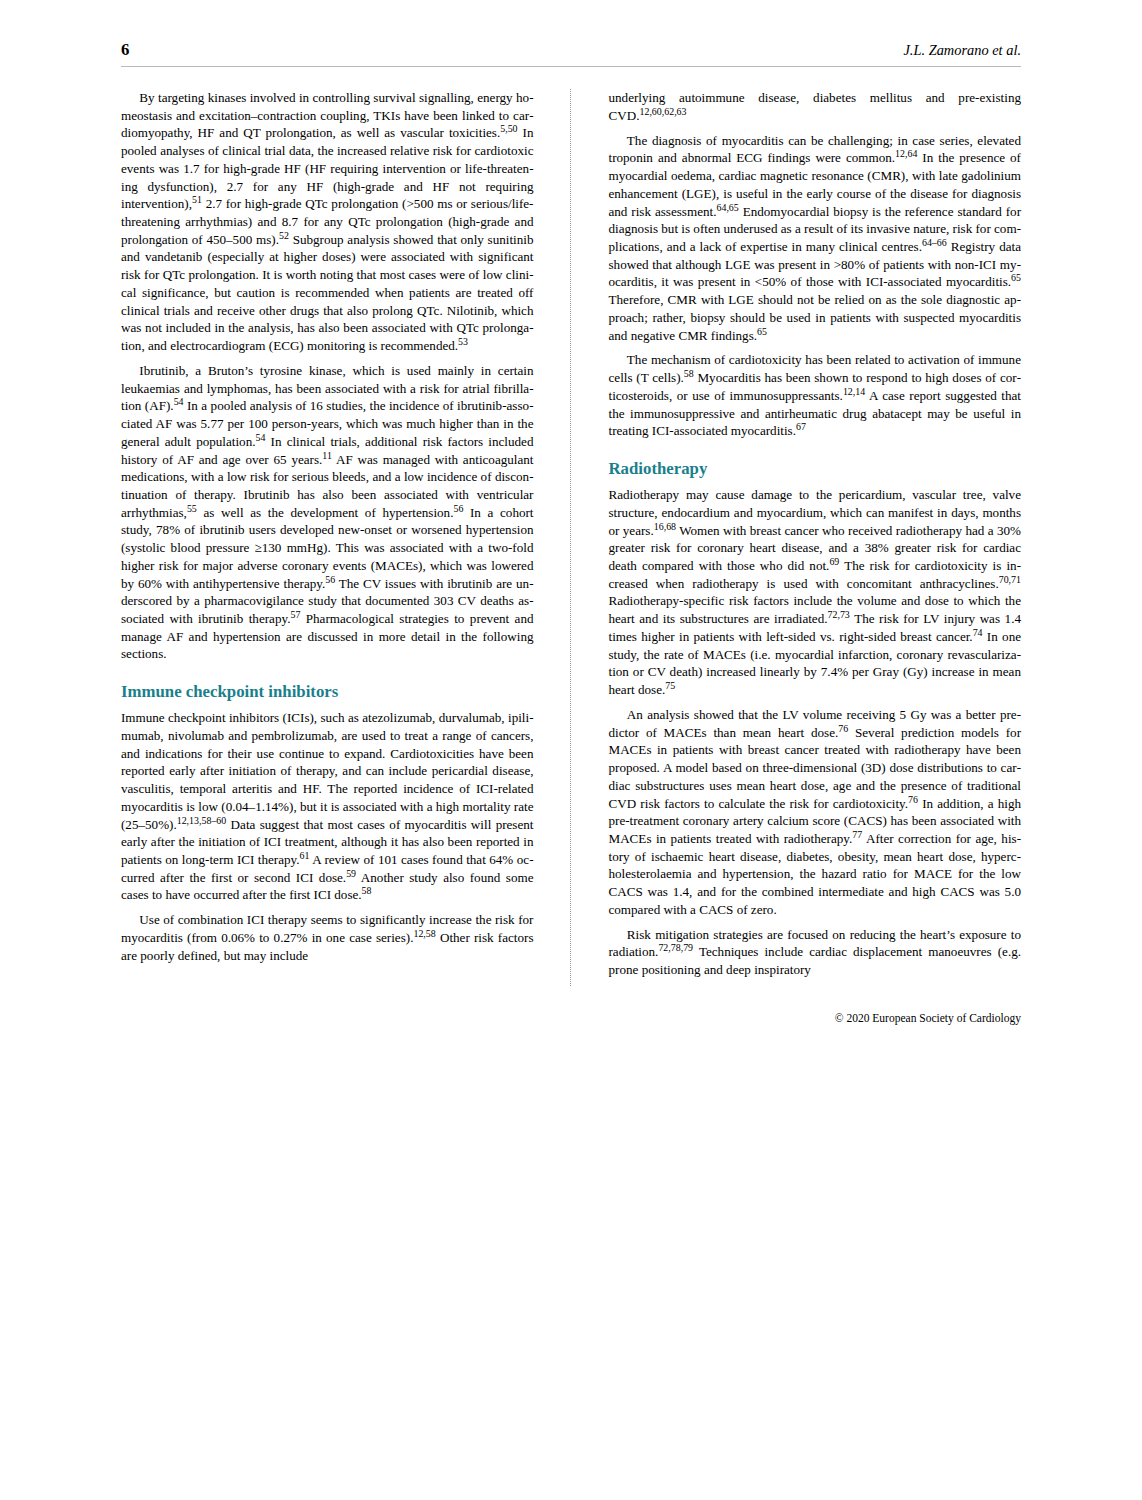6
J.L. Zamorano et al.
By targeting kinases involved in controlling survival signalling, energy homeostasis and excitation–contraction coupling, TKIs have been linked to cardiomyopathy, HF and QT prolongation, as well as vascular toxicities.5,50 In pooled analyses of clinical trial data, the increased relative risk for cardiotoxic events was 1.7 for high-grade HF (HF requiring intervention or life-threatening dysfunction), 2.7 for any HF (high-grade and HF not requiring intervention),51 2.7 for high-grade QTc prolongation (>500 ms or serious/life-threatening arrhythmias) and 8.7 for any QTc prolongation (high-grade and prolongation of 450–500 ms).52 Subgroup analysis showed that only sunitinib and vandetanib (especially at higher doses) were associated with significant risk for QTc prolongation. It is worth noting that most cases were of low clinical significance, but caution is recommended when patients are treated off clinical trials and receive other drugs that also prolong QTc. Nilotinib, which was not included in the analysis, has also been associated with QTc prolongation, and electrocardiogram (ECG) monitoring is recommended.53
Ibrutinib, a Bruton’s tyrosine kinase, which is used mainly in certain leukaemias and lymphomas, has been associated with a risk for atrial fibrillation (AF).54 In a pooled analysis of 16 studies, the incidence of ibrutinib-associated AF was 5.77 per 100 person-years, which was much higher than in the general adult population.54 In clinical trials, additional risk factors included history of AF and age over 65 years.11 AF was managed with anticoagulant medications, with a low risk for serious bleeds, and a low incidence of discontinuation of therapy. Ibrutinib has also been associated with ventricular arrhythmias,55 as well as the development of hypertension.56 In a cohort study, 78% of ibrutinib users developed new-onset or worsened hypertension (systolic blood pressure ≥130 mmHg). This was associated with a two-fold higher risk for major adverse coronary events (MACEs), which was lowered by 60% with antihypertensive therapy.56 The CV issues with ibrutinib are underscored by a pharmacovigilance study that documented 303 CV deaths associated with ibrutinib therapy.57 Pharmacological strategies to prevent and manage AF and hypertension are discussed in more detail in the following sections.
Immune checkpoint inhibitors
Immune checkpoint inhibitors (ICIs), such as atezolizumab, durvalumab, ipilimumab, nivolumab and pembrolizumab, are used to treat a range of cancers, and indications for their use continue to expand. Cardiotoxicities have been reported early after initiation of therapy, and can include pericardial disease, vasculitis, temporal arteritis and HF. The reported incidence of ICI-related myocarditis is low (0.04–1.14%), but it is associated with a high mortality rate (25–50%).12,13,58–60 Data suggest that most cases of myocarditis will present early after the initiation of ICI treatment, although it has also been reported in patients on long-term ICI therapy.61 A review of 101 cases found that 64% occurred after the first or second ICI dose.59 Another study also found some cases to have occurred after the first ICI dose.58
Use of combination ICI therapy seems to significantly increase the risk for myocarditis (from 0.06% to 0.27% in one case series).12,58 Other risk factors are poorly defined, but may include
underlying autoimmune disease, diabetes mellitus and pre-existing CVD.12,60,62,63
The diagnosis of myocarditis can be challenging; in case series, elevated troponin and abnormal ECG findings were common.12,64 In the presence of myocardial oedema, cardiac magnetic resonance (CMR), with late gadolinium enhancement (LGE), is useful in the early course of the disease for diagnosis and risk assessment.64,65 Endomyocardial biopsy is the reference standard for diagnosis but is often underused as a result of its invasive nature, risk for complications, and a lack of expertise in many clinical centres.64–66 Registry data showed that although LGE was present in >80% of patients with non-ICI myocarditis, it was present in <50% of those with ICI-associated myocarditis.65 Therefore, CMR with LGE should not be relied on as the sole diagnostic approach; rather, biopsy should be used in patients with suspected myocarditis and negative CMR findings.65
The mechanism of cardiotoxicity has been related to activation of immune cells (T cells).58 Myocarditis has been shown to respond to high doses of corticosteroids, or use of immunosuppressants.12,14 A case report suggested that the immunosuppressive and antirheumatic drug abatacept may be useful in treating ICI-associated myocarditis.67
Radiotherapy
Radiotherapy may cause damage to the pericardium, vascular tree, valve structure, endocardium and myocardium, which can manifest in days, months or years.16,68 Women with breast cancer who received radiotherapy had a 30% greater risk for coronary heart disease, and a 38% greater risk for cardiac death compared with those who did not.69 The risk for cardiotoxicity is increased when radiotherapy is used with concomitant anthracyclines.70,71 Radiotherapy-specific risk factors include the volume and dose to which the heart and its substructures are irradiated.72,73 The risk for LV injury was 1.4 times higher in patients with left-sided vs. right-sided breast cancer.74 In one study, the rate of MACEs (i.e. myocardial infarction, coronary revascularization or CV death) increased linearly by 7.4% per Gray (Gy) increase in mean heart dose.75
An analysis showed that the LV volume receiving 5 Gy was a better predictor of MACEs than mean heart dose.76 Several prediction models for MACEs in patients with breast cancer treated with radiotherapy have been proposed. A model based on three-dimensional (3D) dose distributions to cardiac substructures uses mean heart dose, age and the presence of traditional CVD risk factors to calculate the risk for cardiotoxicity.76 In addition, a high pre-treatment coronary artery calcium score (CACS) has been associated with MACEs in patients treated with radiotherapy.77 After correction for age, history of ischaemic heart disease, diabetes, obesity, mean heart dose, hypercholesterolaemia and hypertension, the hazard ratio for MACE for the low CACS was 1.4, and for the combined intermediate and high CACS was 5.0 compared with a CACS of zero.
Risk mitigation strategies are focused on reducing the heart’s exposure to radiation.72,78,79 Techniques include cardiac displacement manoeuvres (e.g. prone positioning and deep inspiratory
© 2020 European Society of Cardiology